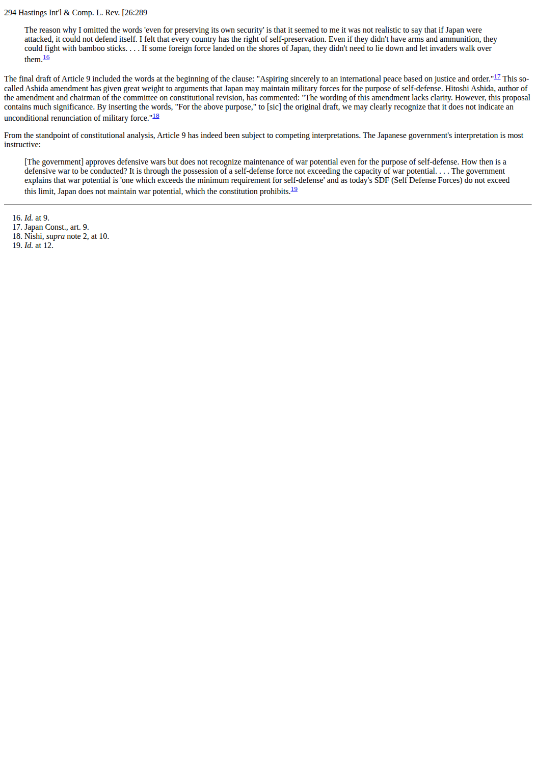294 Hastings Int'l & Comp. L. Rev. [26:289
The reason why I omitted the words 'even for preserving its own security' is that it seemed to me it was not realistic to say that if Japan were attacked, it could not defend itself. I felt that every country has the right of self-preservation. Even if they didn't have arms and ammunition, they could fight with bamboo sticks. . . . If some foreign force landed on the shores of Japan, they didn't need to lie down and let invaders walk over them.16
The final draft of Article 9 included the words at the beginning of the clause: "Aspiring sincerely to an international peace based on justice and order."17 This so-called Ashida amendment has given great weight to arguments that Japan may maintain military forces for the purpose of self-defense. Hitoshi Ashida, author of the amendment and chairman of the committee on constitutional revision, has commented: "The wording of this amendment lacks clarity. However, this proposal contains much significance. By inserting the words, "For the above purpose," to [sic] the original draft, we may clearly recognize that it does not indicate an unconditional renunciation of military force."18
From the standpoint of constitutional analysis, Article 9 has indeed been subject to competing interpretations. The Japanese government's interpretation is most instructive:
[The government] approves defensive wars but does not recognize maintenance of war potential even for the purpose of self-defense. How then is a defensive war to be conducted? It is through the possession of a self-defense force not exceeding the capacity of war potential. . . . The government explains that war potential is 'one which exceeds the minimum requirement for self-defense' and as today's SDF (Self Defense Forces) do not exceed this limit, Japan does not maintain war potential, which the constitution prohibits.19
Id. at 9.
Japan Const., art. 9.
Nishi, supra note 2, at 10.
Id. at 12.